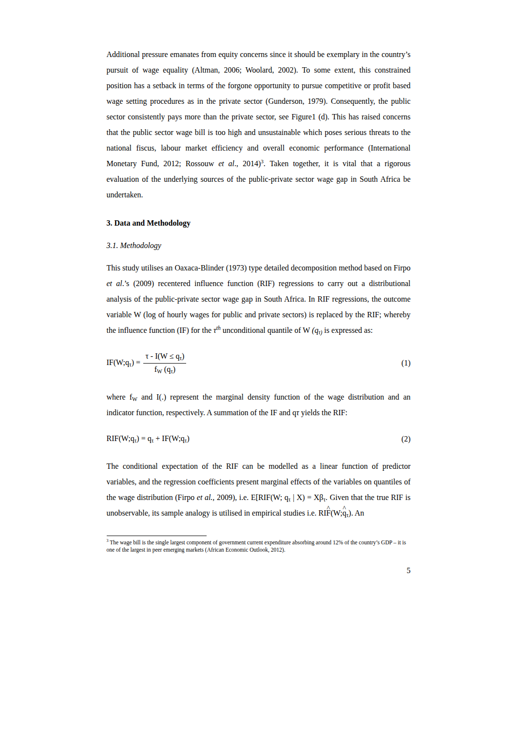Additional pressure emanates from equity concerns since it should be exemplary in the country’s pursuit of wage equality (Altman, 2006; Woolard, 2002). To some extent, this constrained position has a setback in terms of the forgone opportunity to pursue competitive or profit based wage setting procedures as in the private sector (Gunderson, 1979). Consequently, the public sector consistently pays more than the private sector, see Figure1 (d). This has raised concerns that the public sector wage bill is too high and unsustainable which poses serious threats to the national fiscus, labour market efficiency and overall economic performance (International Monetary Fund, 2012; Rossouw et al., 2014)3. Taken together, it is vital that a rigorous evaluation of the underlying sources of the public-private sector wage gap in South Africa be undertaken.
3. Data and Methodology
3.1. Methodology
This study utilises an Oaxaca-Blinder (1973) type detailed decomposition method based on Firpo et al.’s (2009) recentered influence function (RIF) regressions to carry out a distributional analysis of the public-private sector wage gap in South Africa. In RIF regressions, the outcome variable W (log of hourly wages for public and private sectors) is replaced by the RIF; whereby the influence function (IF) for the τth unconditional quantile of W (qτ) is expressed as:
IF(W;qτ) = τ - I(W ≤ qτ) fW (qτ) (1)
where fW and I(.) represent the marginal density function of the wage distribution and an indicator function, respectively. A summation of the IF and qτ yields the RIF:
RIF(W;qτ) = qτ + IF(W;qτ) (2)
The conditional expectation of the RIF can be modelled as a linear function of predictor variables, and the regression coefficients present marginal effects of the variables on quantiles of the wage distribution (Firpo et al., 2009), i.e. E[RIF(W; qτ | X) = Xβτ. Given that the true RIF is unobservable, its sample analogy is utilised in empirical studies i.e. RIF(W;qτ). An
3 The wage bill is the single largest component of government current expenditure absorbing around 12% of the country’s GDP – it is one of the largest in peer emerging markets (African Economic Outlook, 2012).
5